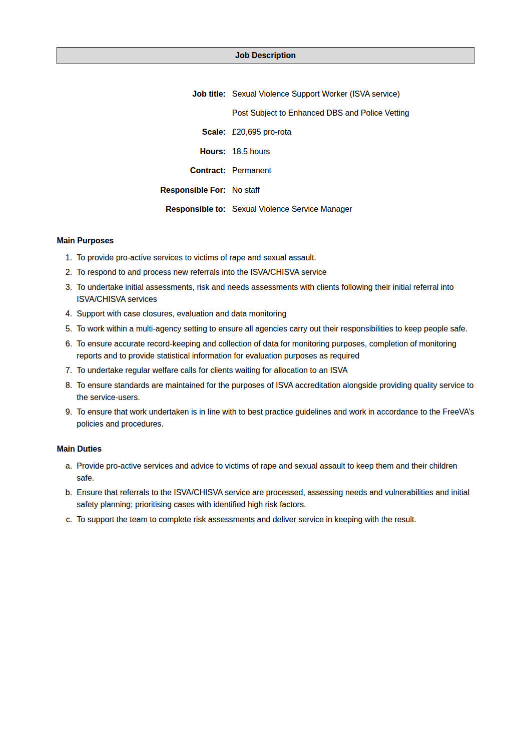Job Description
| Job title: | Sexual Violence Support Worker (ISVA service) |
| | Post Subject to Enhanced DBS and Police Vetting |
| Scale: | £20,695 pro-rota |
| Hours: | 18.5 hours |
| Contract: | Permanent |
| Responsible For: | No staff |
| Responsible to: | Sexual Violence Service Manager |
Main Purposes
To provide pro-active services to victims of rape and sexual assault.
To respond to and process new referrals into the ISVA/CHISVA service
To undertake initial assessments, risk and needs assessments with clients following their initial referral into ISVA/CHISVA services
Support with case closures, evaluation and data monitoring
To work within a multi-agency setting to ensure all agencies carry out their responsibilities to keep people safe.
To ensure accurate record-keeping and collection of data for monitoring purposes, completion of monitoring reports and to provide statistical information for evaluation purposes as required
To undertake regular welfare calls for clients waiting for allocation to an ISVA
To ensure standards are maintained for the purposes of ISVA accreditation alongside providing quality service to the service-users.
To ensure that work undertaken is in line with to best practice guidelines and work in accordance to the FreeVA’s policies and procedures.
Main Duties
Provide pro-active services and advice to victims of rape and sexual assault to keep them and their children safe.
Ensure that referrals to the ISVA/CHISVA service are processed, assessing needs and vulnerabilities and initial safety planning; prioritising cases with identified high risk factors.
To support the team to complete risk assessments and deliver service in keeping with the result.